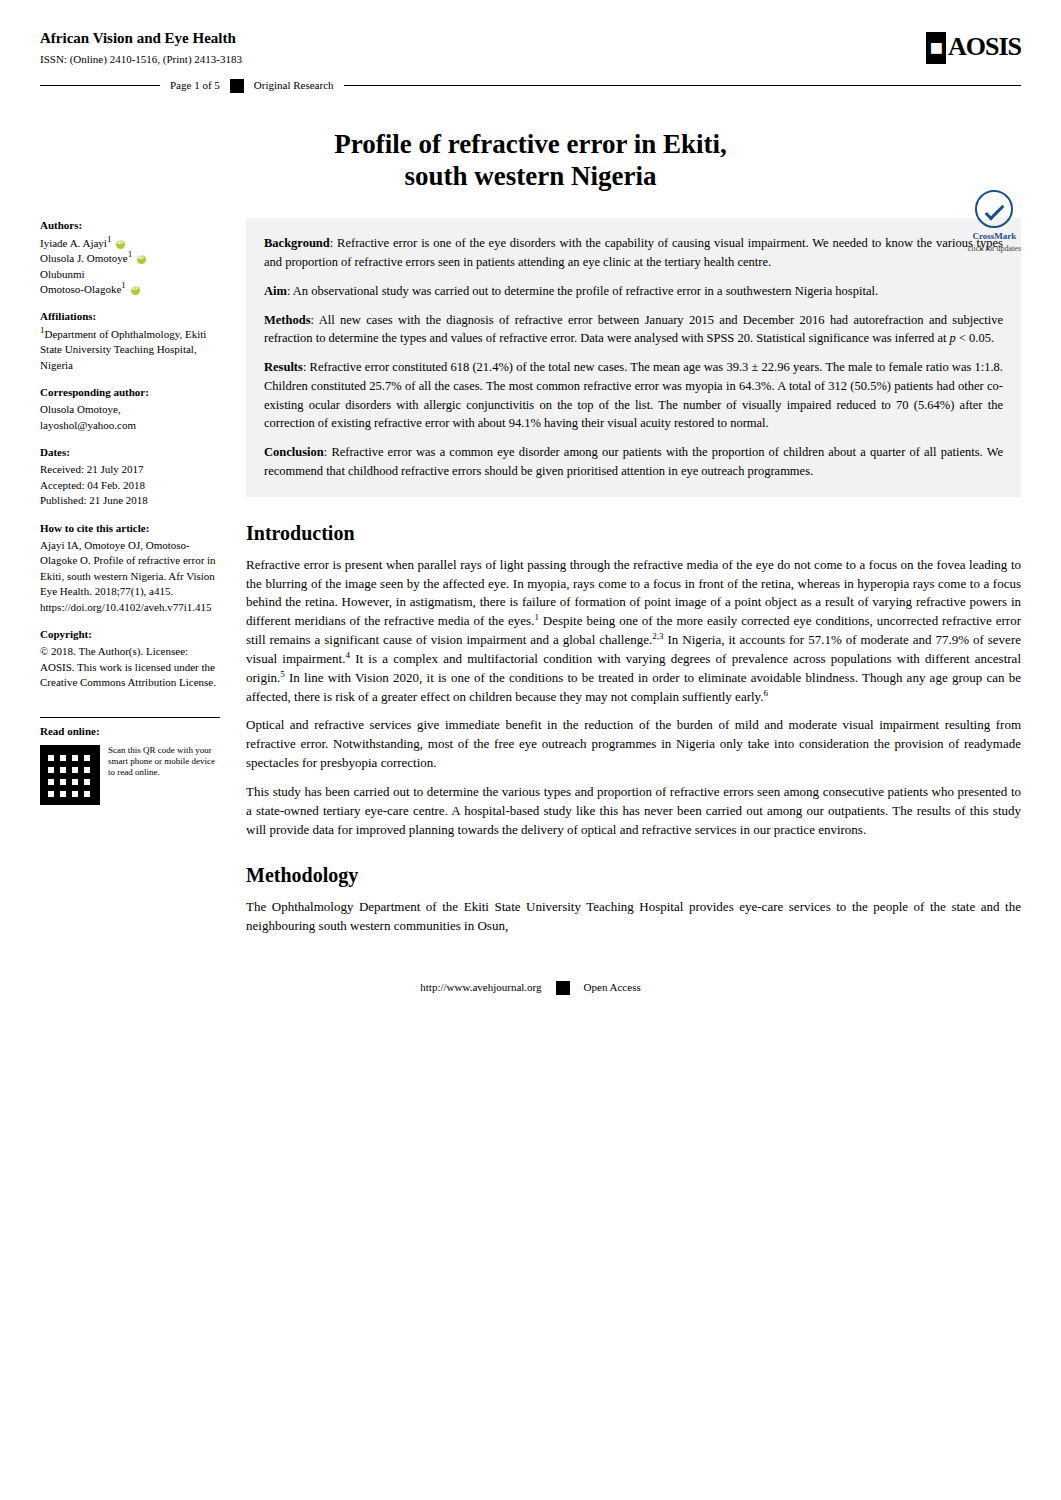African Vision and Eye Health
ISSN: (Online) 2410-1516, (Print) 2413-3183
■AOSIS
Page 1 of 5 Original Research
Profile of refractive error in Ekiti,
south western Nigeria
CrossMark
click for updates
Authors:
Iyiade A. Ajayi1
Olusola J. Omotoye1
Olubunmi
Omotoso-Olagoke1
Affiliations:
1Department of Ophthalmology, Ekiti State University Teaching Hospital, Nigeria
Corresponding author:
Olusola Omotoye,
layoshol@yahoo.com
Dates:
Received: 21 July 2017
Accepted: 04 Feb. 2018
Published: 21 June 2018
How to cite this article:
Ajayi IA, Omotoye OJ, Omotoso-Olagoke O. Profile of refractive error in Ekiti, south western Nigeria. Afr Vision Eye Health. 2018;77(1), a415. https://doi.org/10.4102/aveh.v77i1.415
Copyright:
© 2018. The Author(s). Licensee: AOSIS. This work is licensed under the Creative Commons Attribution License.
Read online:
Scan this QR code with your smart phone or mobile device to read online.
Background: Refractive error is one of the eye disorders with the capability of causing visual impairment. We needed to know the various types and proportion of refractive errors seen in patients attending an eye clinic at the tertiary health centre.
Aim: An observational study was carried out to determine the profile of refractive error in a southwestern Nigeria hospital.
Methods: All new cases with the diagnosis of refractive error between January 2015 and December 2016 had autorefraction and subjective refraction to determine the types and values of refractive error. Data were analysed with SPSS 20. Statistical significance was inferred at p < 0.05.
Results: Refractive error constituted 618 (21.4%) of the total new cases. The mean age was 39.3 ± 22.96 years. The male to female ratio was 1:1.8. Children constituted 25.7% of all the cases. The most common refractive error was myopia in 64.3%. A total of 312 (50.5%) patients had other co-existing ocular disorders with allergic conjunctivitis on the top of the list. The number of visually impaired reduced to 70 (5.64%) after the correction of existing refractive error with about 94.1% having their visual acuity restored to normal.
Conclusion: Refractive error was a common eye disorder among our patients with the proportion of children about a quarter of all patients. We recommend that childhood refractive errors should be given prioritised attention in eye outreach programmes.
Introduction
Refractive error is present when parallel rays of light passing through the refractive media of the eye do not come to a focus on the fovea leading to the blurring of the image seen by the affected eye. In myopia, rays come to a focus in front of the retina, whereas in hyperopia rays come to a focus behind the retina. However, in astigmatism, there is failure of formation of point image of a point object as a result of varying refractive powers in different meridians of the refractive media of the eyes.1 Despite being one of the more easily corrected eye conditions, uncorrected refractive error still remains a significant cause of vision impairment and a global challenge.2,3 In Nigeria, it accounts for 57.1% of moderate and 77.9% of severe visual impairment.4 It is a complex and multifactorial condition with varying degrees of prevalence across populations with different ancestral origin.5 In line with Vision 2020, it is one of the conditions to be treated in order to eliminate avoidable blindness. Though any age group can be affected, there is risk of a greater effect on children because they may not complain suffiently early.6
Optical and refractive services give immediate benefit in the reduction of the burden of mild and moderate visual impairment resulting from refractive error. Notwithstanding, most of the free eye outreach programmes in Nigeria only take into consideration the provision of readymade spectacles for presbyopia correction.
This study has been carried out to determine the various types and proportion of refractive errors seen among consecutive patients who presented to a state-owned tertiary eye-care centre. A hospital-based study like this has never been carried out among our outpatients. The results of this study will provide data for improved planning towards the delivery of optical and refractive services in our practice environs.
Methodology
The Ophthalmology Department of the Ekiti State University Teaching Hospital provides eye-care services to the people of the state and the neighbouring south western communities in Osun,
http://www.avehjournal.org Open Access